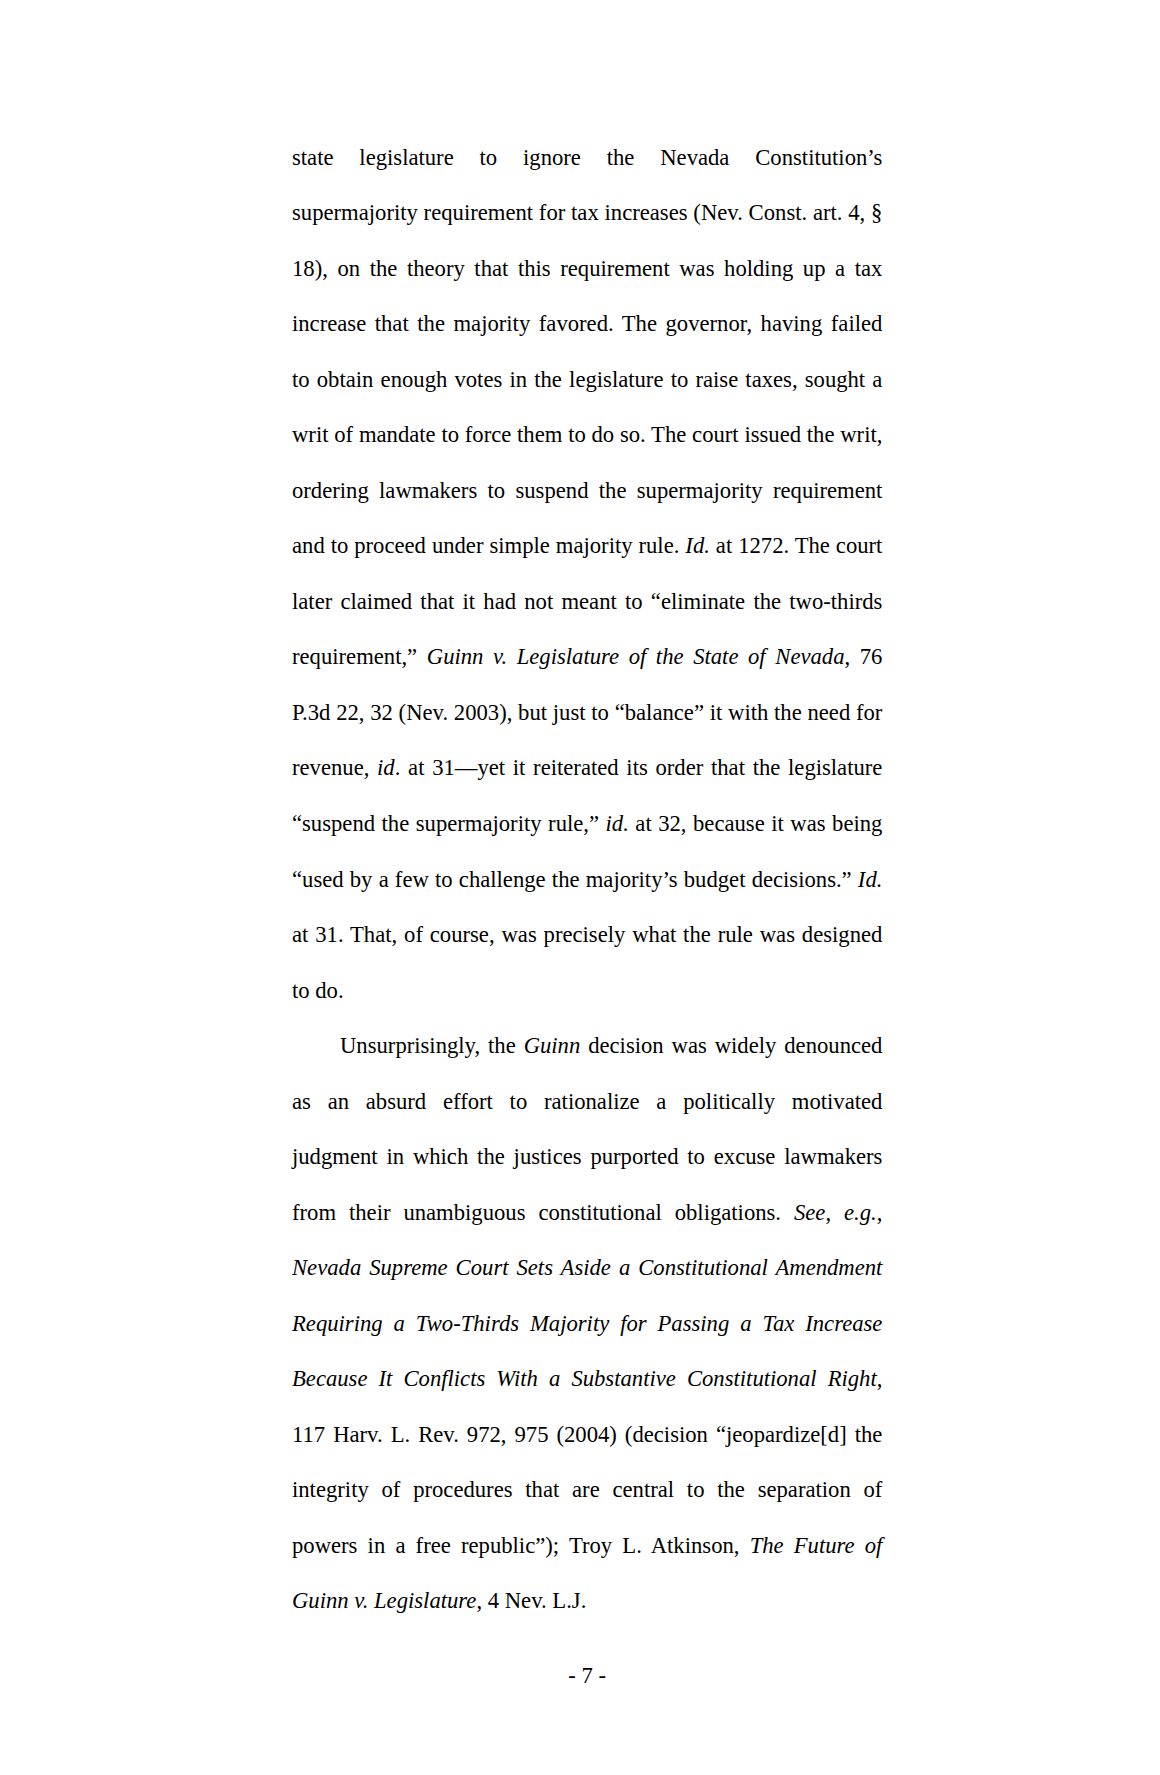state legislature to ignore the Nevada Constitution’s supermajority requirement for tax increases (Nev. Const. art. 4, § 18), on the theory that this requirement was holding up a tax increase that the majority favored. The governor, having failed to obtain enough votes in the legislature to raise taxes, sought a writ of mandate to force them to do so. The court issued the writ, ordering lawmakers to suspend the supermajority requirement and to proceed under simple majority rule. Id. at 1272. The court later claimed that it had not meant to “eliminate the two-thirds requirement,” Guinn v. Legislature of the State of Nevada, 76 P.3d 22, 32 (Nev. 2003), but just to “balance” it with the need for revenue, id. at 31—yet it reiterated its order that the legislature “suspend the supermajority rule,” id. at 32, because it was being “used by a few to challenge the majority’s budget decisions.” Id. at 31. That, of course, was precisely what the rule was designed to do.
Unsurprisingly, the Guinn decision was widely denounced as an absurd effort to rationalize a politically motivated judgment in which the justices purported to excuse lawmakers from their unambiguous constitutional obligations. See, e.g., Nevada Supreme Court Sets Aside a Constitutional Amendment Requiring a Two-Thirds Majority for Passing a Tax Increase Because It Conflicts With a Substantive Constitutional Right, 117 Harv. L. Rev. 972, 975 (2004) (decision “jeopardize[d] the integrity of procedures that are central to the separation of powers in a free republic”); Troy L. Atkinson, The Future of Guinn v. Legislature, 4 Nev. L.J.
- 7 -